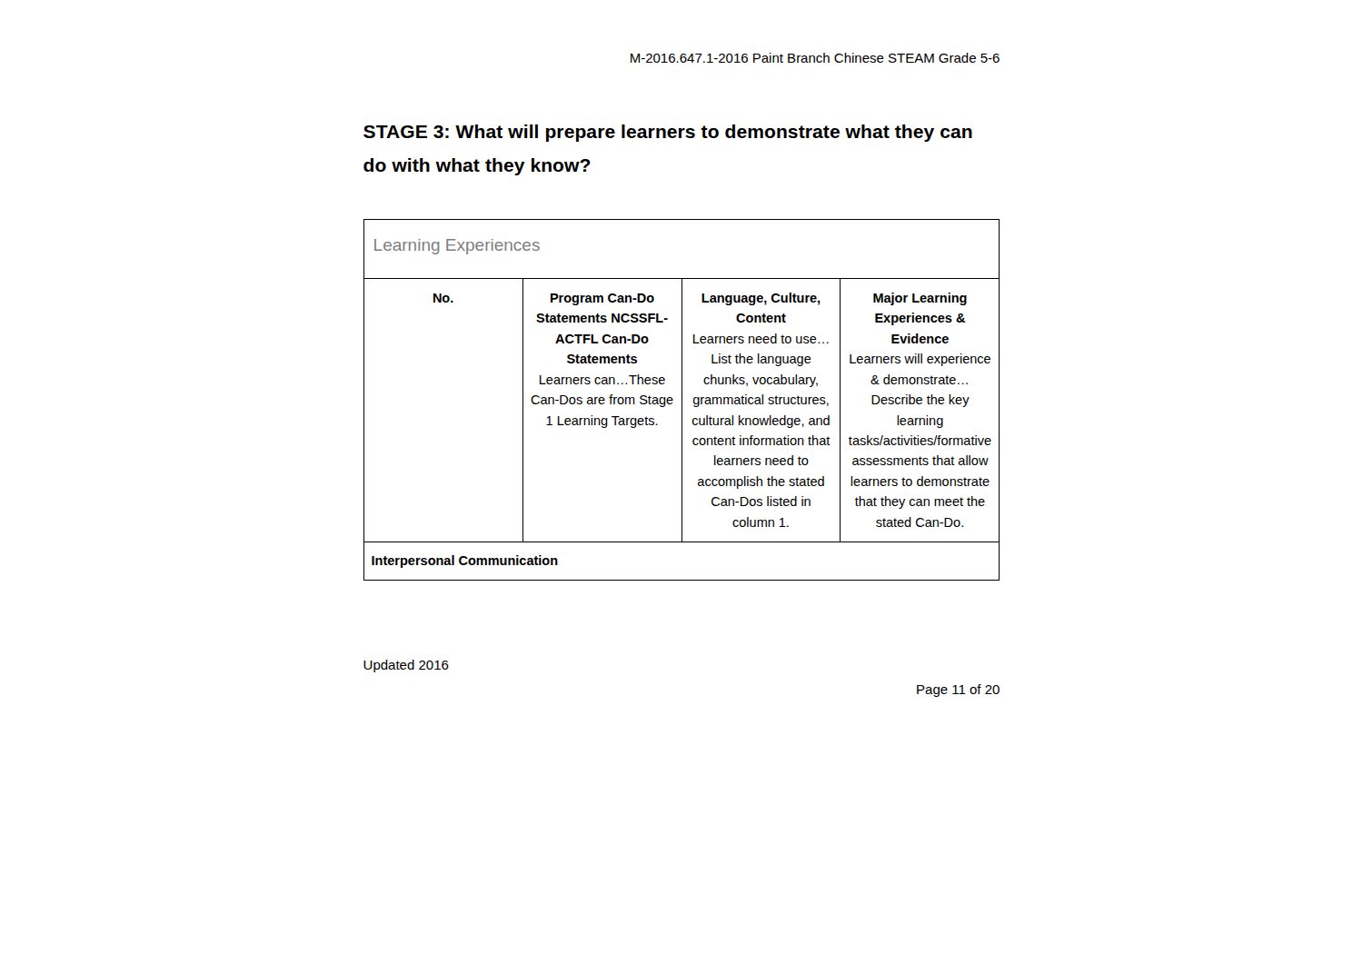M-2016.647.1-2016 Paint Branch Chinese STEAM Grade 5-6
STAGE 3: What will prepare learners to demonstrate what they can do with what they know?
| Learning Experiences |
| No. | Program Can-Do Statements NCSSFL-ACTFL Can-Do Statements Learners can…These Can-Dos are from Stage 1 Learning Targets. | Language, Culture, Content Learners need to use…List the language chunks, vocabulary, grammatical structures, cultural knowledge, and content information that learners need to accomplish the stated Can-Dos listed in column 1. | Major Learning Experiences & Evidence Learners will experience & demonstrate…Describe the key learning tasks/activities/formative assessments that allow learners to demonstrate that they can meet the stated Can-Do. |
| Interpersonal Communication |
Updated 2016 Page 11 of 20